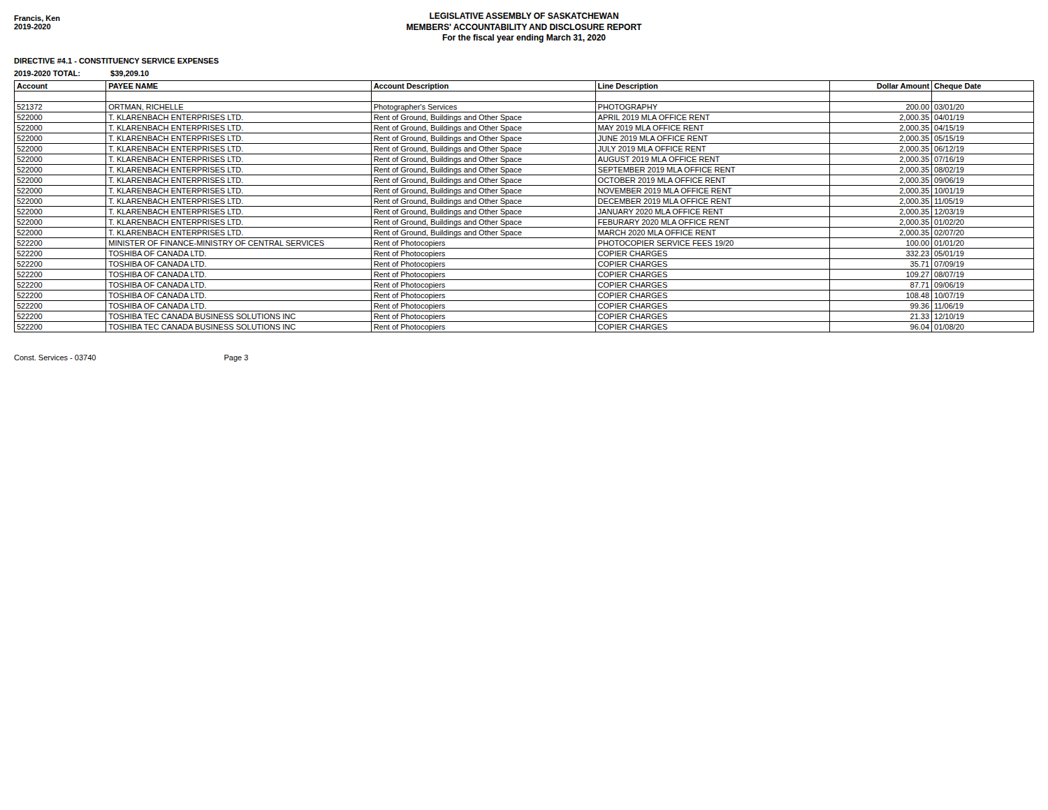Francis, Ken
2019-2020
LEGISLATIVE ASSEMBLY OF SASKATCHEWAN
MEMBERS' ACCOUNTABILITY AND DISCLOSURE REPORT
For the fiscal year ending March 31, 2020
DIRECTIVE #4.1 - CONSTITUENCY SERVICE EXPENSES
2019-2020 TOTAL: $39,209.10
| Account | PAYEE NAME | Account Description | Line Description | Dollar Amount | Cheque Date |
| --- | --- | --- | --- | --- | --- |
| 521372 | ORTMAN, RICHELLE | Photographer's Services | PHOTOGRAPHY | 200.00 | 03/01/20 |
| 522000 | T. KLARENBACH ENTERPRISES LTD. | Rent of Ground, Buildings and Other Space | APRIL 2019 MLA OFFICE RENT | 2,000.35 | 04/01/19 |
| 522000 | T. KLARENBACH ENTERPRISES LTD. | Rent of Ground, Buildings and Other Space | MAY 2019 MLA OFFICE RENT | 2,000.35 | 04/15/19 |
| 522000 | T. KLARENBACH ENTERPRISES LTD. | Rent of Ground, Buildings and Other Space | JUNE 2019 MLA OFFICE RENT | 2,000.35 | 05/15/19 |
| 522000 | T. KLARENBACH ENTERPRISES LTD. | Rent of Ground, Buildings and Other Space | JULY 2019 MLA OFFICE RENT | 2,000.35 | 06/12/19 |
| 522000 | T. KLARENBACH ENTERPRISES LTD. | Rent of Ground, Buildings and Other Space | AUGUST 2019 MLA OFFICE RENT | 2,000.35 | 07/16/19 |
| 522000 | T. KLARENBACH ENTERPRISES LTD. | Rent of Ground, Buildings and Other Space | SEPTEMBER 2019 MLA OFFICE RENT | 2,000.35 | 08/02/19 |
| 522000 | T. KLARENBACH ENTERPRISES LTD. | Rent of Ground, Buildings and Other Space | OCTOBER 2019 MLA OFFICE RENT | 2,000.35 | 09/06/19 |
| 522000 | T. KLARENBACH ENTERPRISES LTD. | Rent of Ground, Buildings and Other Space | NOVEMBER 2019 MLA OFFICE RENT | 2,000.35 | 10/01/19 |
| 522000 | T. KLARENBACH ENTERPRISES LTD. | Rent of Ground, Buildings and Other Space | DECEMBER 2019 MLA OFFICE RENT | 2,000.35 | 11/05/19 |
| 522000 | T. KLARENBACH ENTERPRISES LTD. | Rent of Ground, Buildings and Other Space | JANUARY 2020 MLA OFFICE RENT | 2,000.35 | 12/03/19 |
| 522000 | T. KLARENBACH ENTERPRISES LTD. | Rent of Ground, Buildings and Other Space | FEBURARY 2020 MLA OFFICE RENT | 2,000.35 | 01/02/20 |
| 522000 | T. KLARENBACH ENTERPRISES LTD. | Rent of Ground, Buildings and Other Space | MARCH 2020 MLA OFFICE RENT | 2,000.35 | 02/07/20 |
| 522200 | MINISTER OF FINANCE-MINISTRY OF CENTRAL SERVICES | Rent of Photocopiers | PHOTOCOPIER SERVICE FEES 19/20 | 100.00 | 01/01/20 |
| 522200 | TOSHIBA OF CANADA LTD. | Rent of Photocopiers | COPIER CHARGES | 332.23 | 05/01/19 |
| 522200 | TOSHIBA OF CANADA LTD. | Rent of Photocopiers | COPIER CHARGES | 35.71 | 07/09/19 |
| 522200 | TOSHIBA OF CANADA LTD. | Rent of Photocopiers | COPIER CHARGES | 109.27 | 08/07/19 |
| 522200 | TOSHIBA OF CANADA LTD. | Rent of Photocopiers | COPIER CHARGES | 87.71 | 09/06/19 |
| 522200 | TOSHIBA OF CANADA LTD. | Rent of Photocopiers | COPIER CHARGES | 108.48 | 10/07/19 |
| 522200 | TOSHIBA OF CANADA LTD. | Rent of Photocopiers | COPIER CHARGES | 99.36 | 11/06/19 |
| 522200 | TOSHIBA TEC CANADA BUSINESS SOLUTIONS INC | Rent of Photocopiers | COPIER CHARGES | 21.33 | 12/10/19 |
| 522200 | TOSHIBA TEC CANADA BUSINESS SOLUTIONS INC | Rent of Photocopiers | COPIER CHARGES | 96.04 | 01/08/20 |
Const. Services - 03740 Page 3